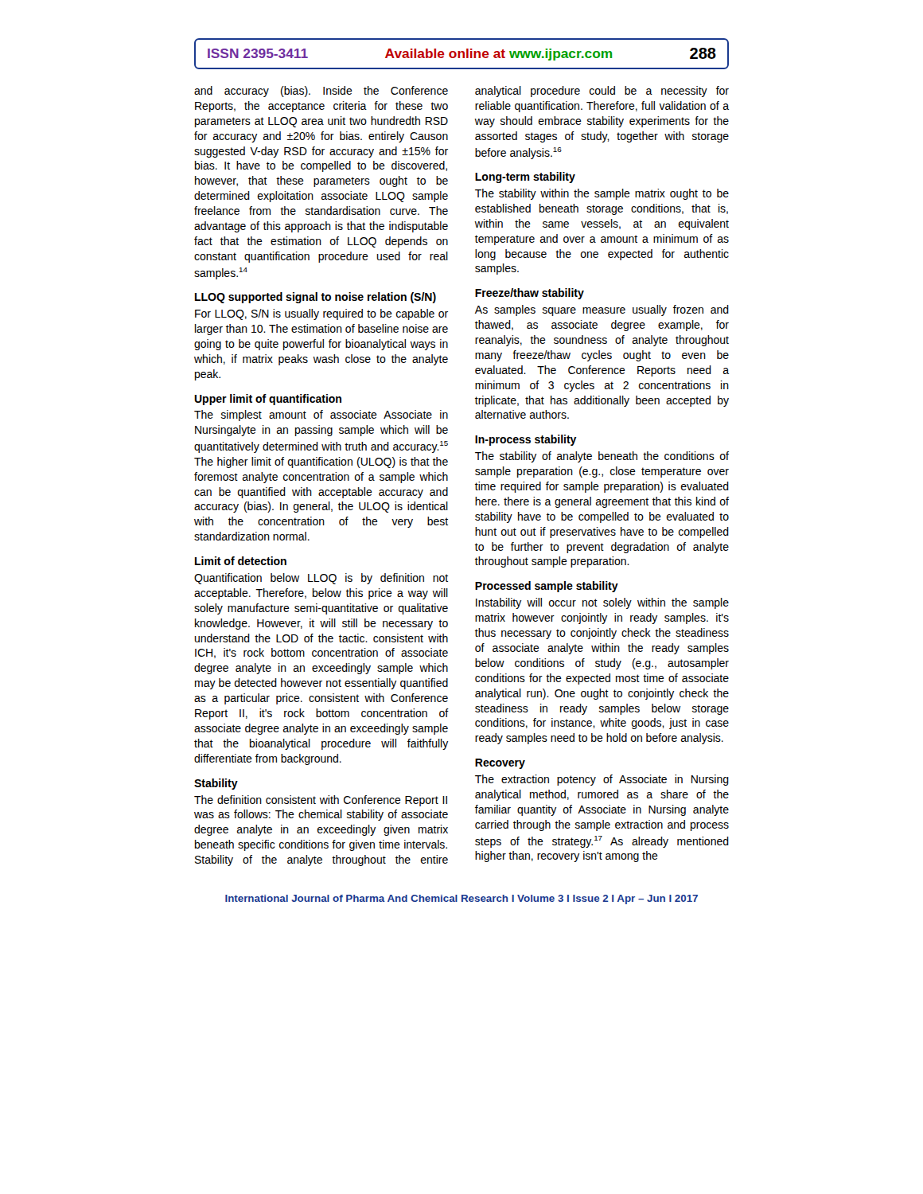ISSN 2395-3411 Available online at www.ijpacr.com 288
and accuracy (bias). Inside the Conference Reports, the acceptance criteria for these two parameters at LLOQ area unit two hundredth RSD for accuracy and ±20% for bias. entirely Causon suggested V-day RSD for accuracy and ±15% for bias. It have to be compelled to be discovered, however, that these parameters ought to be determined exploitation associate LLOQ sample freelance from the standardisation curve. The advantage of this approach is that the indisputable fact that the estimation of LLOQ depends on constant quantification procedure used for real samples.14
LLOQ supported signal to noise relation (S/N)
For LLOQ, S/N is usually required to be capable or larger than 10. The estimation of baseline noise are going to be quite powerful for bioanalytical ways in which, if matrix peaks wash close to the analyte peak.
Upper limit of quantification
The simplest amount of associate Associate in Nursingalyte in an passing sample which will be quantitatively determined with truth and accuracy.15 The higher limit of quantification (ULOQ) is that the foremost analyte concentration of a sample which can be quantified with acceptable accuracy and accuracy (bias). In general, the ULOQ is identical with the concentration of the very best standardization normal.
Limit of detection
Quantification below LLOQ is by definition not acceptable. Therefore, below this price a way will solely manufacture semi-quantitative or qualitative knowledge. However, it will still be necessary to understand the LOD of the tactic. consistent with ICH, it's rock bottom concentration of associate degree analyte in an exceedingly sample which may be detected however not essentially quantified as a particular price. consistent with Conference Report II, it's rock bottom concentration of associate degree analyte in an exceedingly sample that the bioanalytical procedure will faithfully differentiate from background.
Stability
The definition consistent with Conference Report II was as follows: The chemical stability of associate degree analyte in an exceedingly given matrix beneath specific conditions for given time intervals. Stability of the analyte throughout the entire analytical procedure could be a necessity for reliable quantification. Therefore, full validation of a way should embrace stability experiments for the assorted stages of study, together with storage before analysis.16
Long-term stability
The stability within the sample matrix ought to be established beneath storage conditions, that is, within the same vessels, at an equivalent temperature and over a amount a minimum of as long because the one expected for authentic samples.
Freeze/thaw stability
As samples square measure usually frozen and thawed, as associate degree example, for reanalyis, the soundness of analyte throughout many freeze/thaw cycles ought to even be evaluated. The Conference Reports need a minimum of 3 cycles at 2 concentrations in triplicate, that has additionally been accepted by alternative authors.
In-process stability
The stability of analyte beneath the conditions of sample preparation (e.g., close temperature over time required for sample preparation) is evaluated here. there is a general agreement that this kind of stability have to be compelled to be evaluated to hunt out out if preservatives have to be compelled to be further to prevent degradation of analyte throughout sample preparation.
Processed sample stability
Instability will occur not solely within the sample matrix however conjointly in ready samples. it's thus necessary to conjointly check the steadiness of associate analyte within the ready samples below conditions of study (e.g., autosampler conditions for the expected most time of associate analytical run). One ought to conjointly check the steadiness in ready samples below storage conditions, for instance, white goods, just in case ready samples need to be hold on before analysis.
Recovery
The extraction potency of Associate in Nursing analytical method, rumored as a share of the familiar quantity of Associate in Nursing analyte carried through the sample extraction and process steps of the strategy.17 As already mentioned higher than, recovery isn't among the
International Journal of Pharma And Chemical Research I Volume 3 I Issue 2 I Apr – Jun I 2017